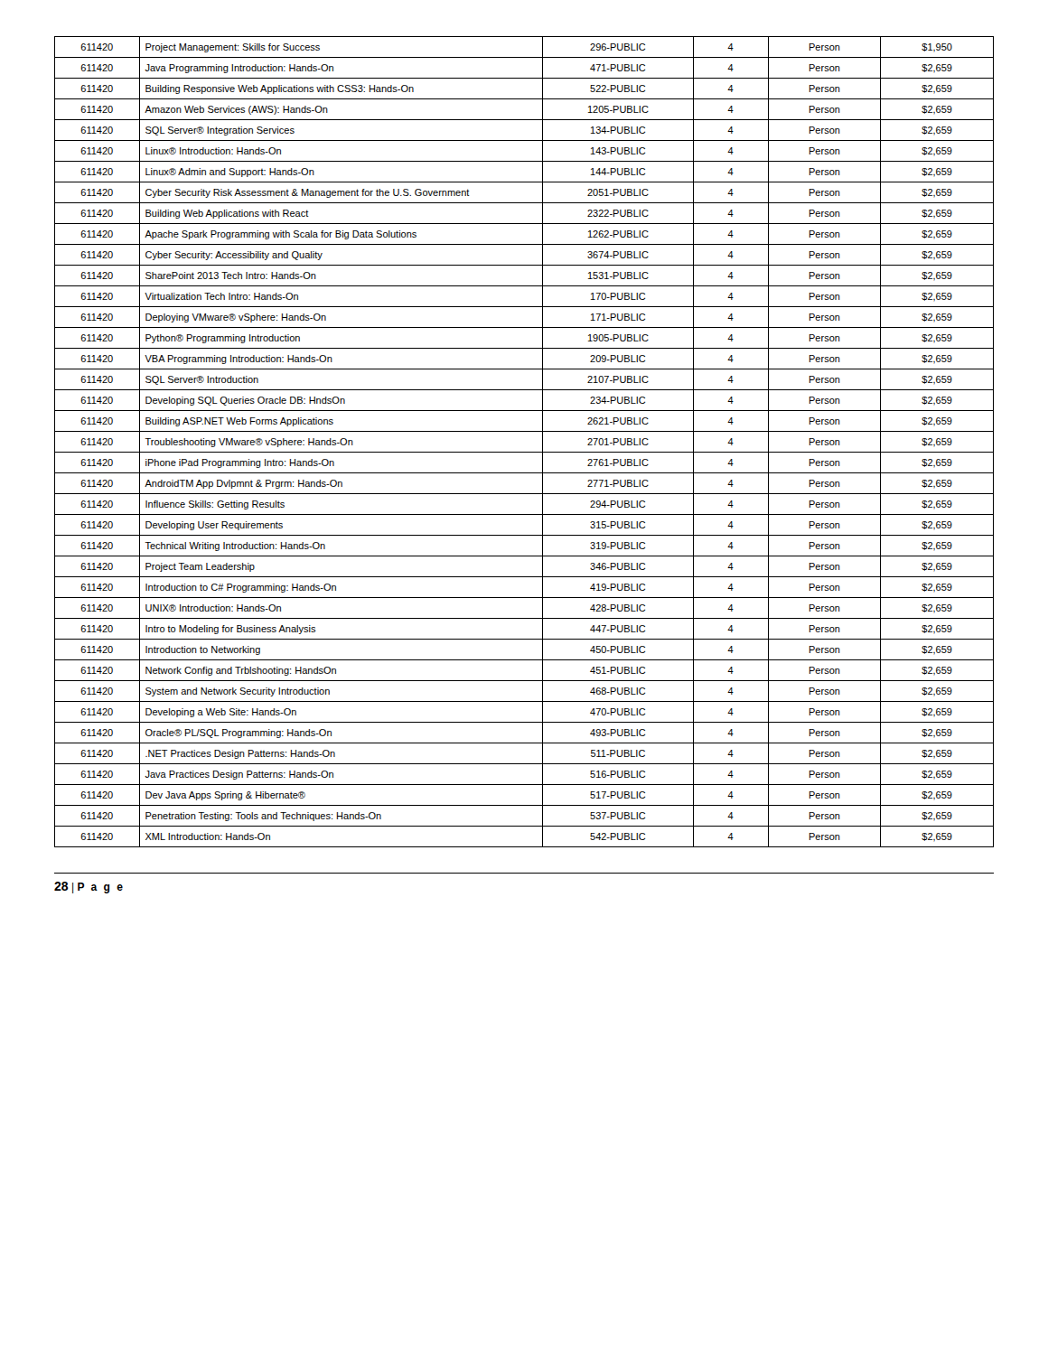| 611420 | Project Management: Skills for Success | 296-PUBLIC | 4 | Person | $1,950 |
| 611420 | Java Programming Introduction: Hands-On | 471-PUBLIC | 4 | Person | $2,659 |
| 611420 | Building Responsive Web Applications with CSS3: Hands-On | 522-PUBLIC | 4 | Person | $2,659 |
| 611420 | Amazon Web Services (AWS): Hands-On | 1205-PUBLIC | 4 | Person | $2,659 |
| 611420 | SQL Server® Integration Services | 134-PUBLIC | 4 | Person | $2,659 |
| 611420 | Linux® Introduction: Hands-On | 143-PUBLIC | 4 | Person | $2,659 |
| 611420 | Linux® Admin and Support: Hands-On | 144-PUBLIC | 4 | Person | $2,659 |
| 611420 | Cyber Security Risk Assessment & Management for the U.S. Government | 2051-PUBLIC | 4 | Person | $2,659 |
| 611420 | Building Web Applications with React | 2322-PUBLIC | 4 | Person | $2,659 |
| 611420 | Apache Spark Programming with Scala for Big Data Solutions | 1262-PUBLIC | 4 | Person | $2,659 |
| 611420 | Cyber Security: Accessibility and Quality | 3674-PUBLIC | 4 | Person | $2,659 |
| 611420 | SharePoint 2013 Tech Intro: Hands-On | 1531-PUBLIC | 4 | Person | $2,659 |
| 611420 | Virtualization Tech Intro: Hands-On | 170-PUBLIC | 4 | Person | $2,659 |
| 611420 | Deploying VMware® vSphere: Hands-On | 171-PUBLIC | 4 | Person | $2,659 |
| 611420 | Python® Programming Introduction | 1905-PUBLIC | 4 | Person | $2,659 |
| 611420 | VBA Programming Introduction: Hands-On | 209-PUBLIC | 4 | Person | $2,659 |
| 611420 | SQL Server® Introduction | 2107-PUBLIC | 4 | Person | $2,659 |
| 611420 | Developing SQL Queries Oracle DB: HndsOn | 234-PUBLIC | 4 | Person | $2,659 |
| 611420 | Building ASP.NET Web Forms Applications | 2621-PUBLIC | 4 | Person | $2,659 |
| 611420 | Troubleshooting VMware® vSphere: Hands-On | 2701-PUBLIC | 4 | Person | $2,659 |
| 611420 | iPhone iPad Programming Intro: Hands-On | 2761-PUBLIC | 4 | Person | $2,659 |
| 611420 | AndroidTM App Dvlpmnt & Prgrm: Hands-On | 2771-PUBLIC | 4 | Person | $2,659 |
| 611420 | Influence Skills: Getting Results | 294-PUBLIC | 4 | Person | $2,659 |
| 611420 | Developing User Requirements | 315-PUBLIC | 4 | Person | $2,659 |
| 611420 | Technical Writing Introduction: Hands-On | 319-PUBLIC | 4 | Person | $2,659 |
| 611420 | Project Team Leadership | 346-PUBLIC | 4 | Person | $2,659 |
| 611420 | Introduction to C# Programming: Hands-On | 419-PUBLIC | 4 | Person | $2,659 |
| 611420 | UNIX® Introduction: Hands-On | 428-PUBLIC | 4 | Person | $2,659 |
| 611420 | Intro to Modeling for Business Analysis | 447-PUBLIC | 4 | Person | $2,659 |
| 611420 | Introduction to Networking | 450-PUBLIC | 4 | Person | $2,659 |
| 611420 | Network Config and Trblshooting: HandsOn | 451-PUBLIC | 4 | Person | $2,659 |
| 611420 | System and Network Security Introduction | 468-PUBLIC | 4 | Person | $2,659 |
| 611420 | Developing a Web Site: Hands-On | 470-PUBLIC | 4 | Person | $2,659 |
| 611420 | Oracle® PL/SQL Programming: Hands-On | 493-PUBLIC | 4 | Person | $2,659 |
| 611420 | .NET Practices Design Patterns: Hands-On | 511-PUBLIC | 4 | Person | $2,659 |
| 611420 | Java Practices Design Patterns: Hands-On | 516-PUBLIC | 4 | Person | $2,659 |
| 611420 | Dev Java Apps Spring & Hibernate® | 517-PUBLIC | 4 | Person | $2,659 |
| 611420 | Penetration Testing: Tools and Techniques: Hands-On | 537-PUBLIC | 4 | Person | $2,659 |
| 611420 | XML Introduction: Hands-On | 542-PUBLIC | 4 | Person | $2,659 |
28 | P a g e